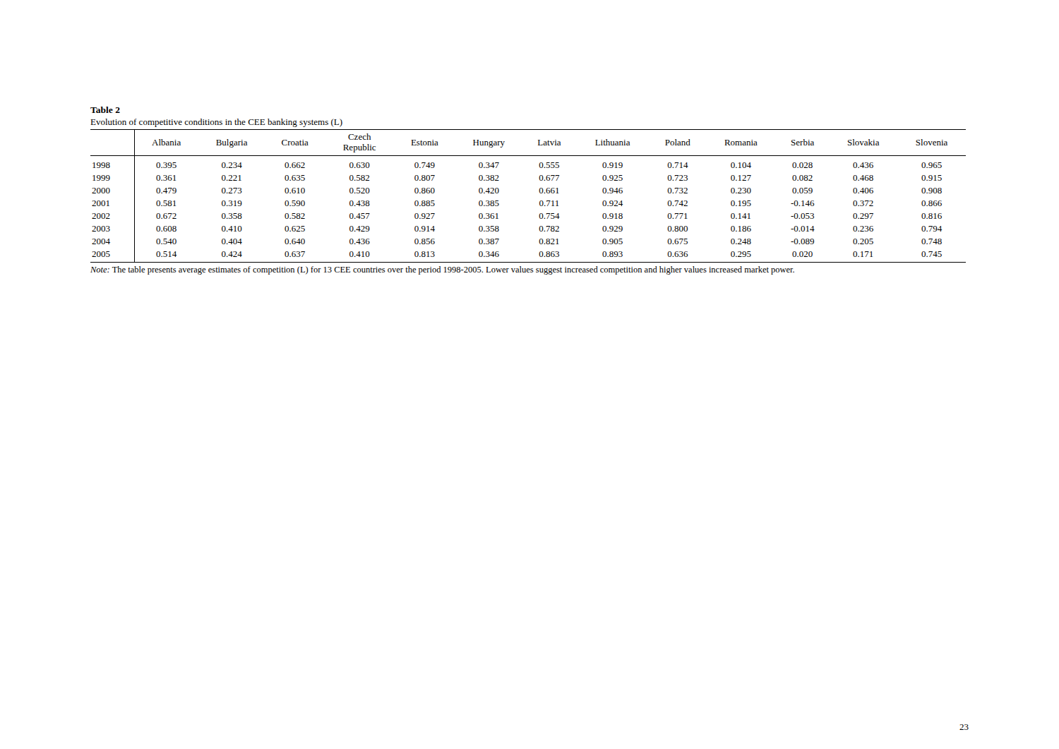Table 2
Evolution of competitive conditions in the CEE banking systems (L)
| | Albania | Bulgaria | Croatia | Czech Republic | Estonia | Hungary | Latvia | Lithuania | Poland | Romania | Serbia | Slovakia | Slovenia |
| --- | --- | --- | --- | --- | --- | --- | --- | --- | --- | --- | --- | --- | --- |
| 1998 | 0.395 | 0.234 | 0.662 | 0.630 | 0.749 | 0.347 | 0.555 | 0.919 | 0.714 | 0.104 | 0.028 | 0.436 | 0.965 |
| 1999 | 0.361 | 0.221 | 0.635 | 0.582 | 0.807 | 0.382 | 0.677 | 0.925 | 0.723 | 0.127 | 0.082 | 0.468 | 0.915 |
| 2000 | 0.479 | 0.273 | 0.610 | 0.520 | 0.860 | 0.420 | 0.661 | 0.946 | 0.732 | 0.230 | 0.059 | 0.406 | 0.908 |
| 2001 | 0.581 | 0.319 | 0.590 | 0.438 | 0.885 | 0.385 | 0.711 | 0.924 | 0.742 | 0.195 | -0.146 | 0.372 | 0.866 |
| 2002 | 0.672 | 0.358 | 0.582 | 0.457 | 0.927 | 0.361 | 0.754 | 0.918 | 0.771 | 0.141 | -0.053 | 0.297 | 0.816 |
| 2003 | 0.608 | 0.410 | 0.625 | 0.429 | 0.914 | 0.358 | 0.782 | 0.929 | 0.800 | 0.186 | -0.014 | 0.236 | 0.794 |
| 2004 | 0.540 | 0.404 | 0.640 | 0.436 | 0.856 | 0.387 | 0.821 | 0.905 | 0.675 | 0.248 | -0.089 | 0.205 | 0.748 |
| 2005 | 0.514 | 0.424 | 0.637 | 0.410 | 0.813 | 0.346 | 0.863 | 0.893 | 0.636 | 0.295 | 0.020 | 0.171 | 0.745 |
Note: The table presents average estimates of competition (L) for 13 CEE countries over the period 1998-2005. Lower values suggest increased competition and higher values increased market power.
23